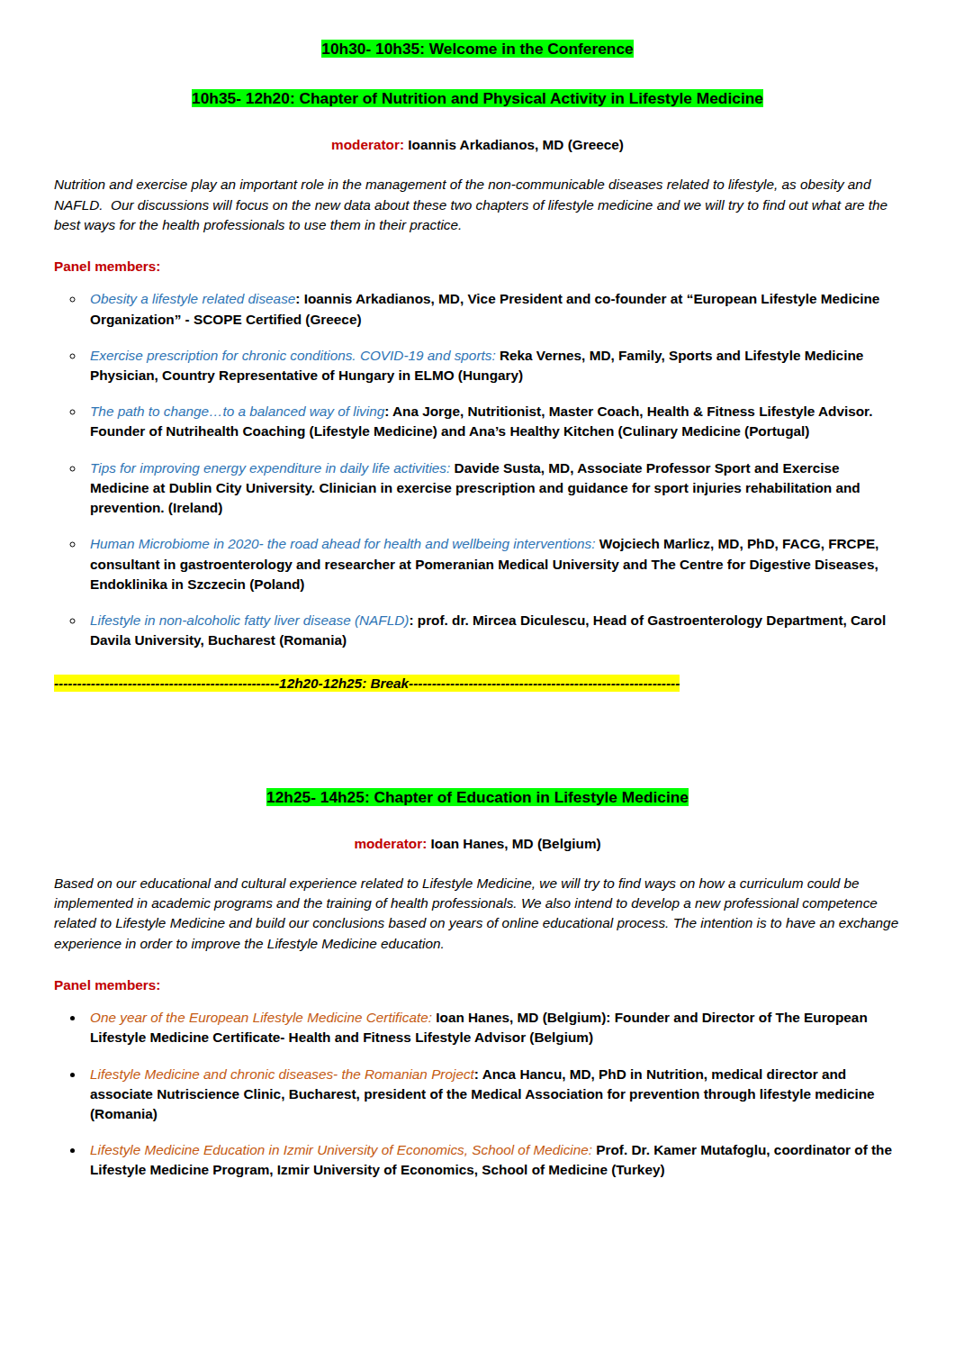10h30- 10h35: Welcome in the Conference
10h35- 12h20: Chapter of Nutrition and Physical Activity in Lifestyle Medicine
moderator: Ioannis Arkadianos, MD (Greece)
Nutrition and exercise play an important role in the management of the non-communicable diseases related to lifestyle, as obesity and NAFLD. Our discussions will focus on the new data about these two chapters of lifestyle medicine and we will try to find out what are the best ways for the health professionals to use them in their practice.
Panel members:
Obesity a lifestyle related disease: Ioannis Arkadianos, MD, Vice President and co-founder at “European Lifestyle Medicine Organization” - SCOPE Certified (Greece)
Exercise prescription for chronic conditions. COVID-19 and sports: Reka Vernes, MD, Family, Sports and Lifestyle Medicine Physician, Country Representative of Hungary in ELMO (Hungary)
The path to change…to a balanced way of living: Ana Jorge, Nutritionist, Master Coach, Health & Fitness Lifestyle Advisor. Founder of Nutrihealth Coaching (Lifestyle Medicine) and Ana’s Healthy Kitchen (Culinary Medicine (Portugal)
Tips for improving energy expenditure in daily life activities: Davide Susta, MD, Associate Professor Sport and Exercise Medicine at Dublin City University. Clinician in exercise prescription and guidance for sport injuries rehabilitation and prevention. (Ireland)
Human Microbiome in 2020- the road ahead for health and wellbeing interventions: Wojciech Marlicz, MD, PhD, FACG, FRCPE, consultant in gastroenterology and researcher at Pomeranian Medical University and The Centre for Digestive Diseases, Endoklinika in Szczecin (Poland)
Lifestyle in non-alcoholic fatty liver disease (NAFLD): prof. dr. Mircea Diculescu, Head of Gastroenterology Department, Carol Davila University, Bucharest (Romania)
-------------------------------------------------12h20-12h25: Break-----------------------------------------------------------
12h25- 14h25: Chapter of Education in Lifestyle Medicine
moderator: Ioan Hanes, MD (Belgium)
Based on our educational and cultural experience related to Lifestyle Medicine, we will try to find ways on how a curriculum could be implemented in academic programs and the training of health professionals. We also intend to develop a new professional competence related to Lifestyle Medicine and build our conclusions based on years of online educational process. The intention is to have an exchange experience in order to improve the Lifestyle Medicine education.
Panel members:
One year of the European Lifestyle Medicine Certificate: Ioan Hanes, MD (Belgium): Founder and Director of The European Lifestyle Medicine Certificate- Health and Fitness Lifestyle Advisor (Belgium)
Lifestyle Medicine and chronic diseases- the Romanian Project: Anca Hancu, MD, PhD in Nutrition, medical director and associate Nutriscience Clinic, Bucharest, president of the Medical Association for prevention through lifestyle medicine (Romania)
Lifestyle Medicine Education in Izmir University of Economics, School of Medicine: Prof. Dr. Kamer Mutafoglu, coordinator of the Lifestyle Medicine Program, Izmir University of Economics, School of Medicine (Turkey)